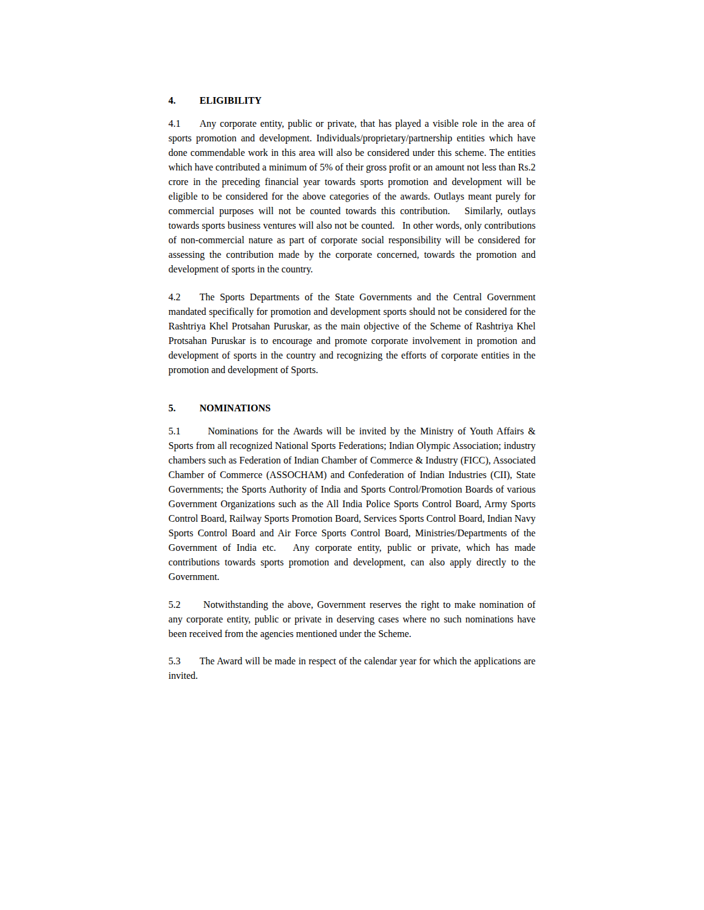4. ELIGIBILITY
4.1 Any corporate entity, public or private, that has played a visible role in the area of sports promotion and development. Individuals/proprietary/partnership entities which have done commendable work in this area will also be considered under this scheme. The entities which have contributed a minimum of 5% of their gross profit or an amount not less than Rs.2 crore in the preceding financial year towards sports promotion and development will be eligible to be considered for the above categories of the awards. Outlays meant purely for commercial purposes will not be counted towards this contribution. Similarly, outlays towards sports business ventures will also not be counted. In other words, only contributions of non-commercial nature as part of corporate social responsibility will be considered for assessing the contribution made by the corporate concerned, towards the promotion and development of sports in the country.
4.2 The Sports Departments of the State Governments and the Central Government mandated specifically for promotion and development sports should not be considered for the Rashtriya Khel Protsahan Puruskar, as the main objective of the Scheme of Rashtriya Khel Protsahan Puruskar is to encourage and promote corporate involvement in promotion and development of sports in the country and recognizing the efforts of corporate entities in the promotion and development of Sports.
5. NOMINATIONS
5.1 Nominations for the Awards will be invited by the Ministry of Youth Affairs & Sports from all recognized National Sports Federations; Indian Olympic Association; industry chambers such as Federation of Indian Chamber of Commerce & Industry (FICC), Associated Chamber of Commerce (ASSOCHAM) and Confederation of Indian Industries (CII), State Governments; the Sports Authority of India and Sports Control/Promotion Boards of various Government Organizations such as the All India Police Sports Control Board, Army Sports Control Board, Railway Sports Promotion Board, Services Sports Control Board, Indian Navy Sports Control Board and Air Force Sports Control Board, Ministries/Departments of the Government of India etc. Any corporate entity, public or private, which has made contributions towards sports promotion and development, can also apply directly to the Government.
5.2 Notwithstanding the above, Government reserves the right to make nomination of any corporate entity, public or private in deserving cases where no such nominations have been received from the agencies mentioned under the Scheme.
5.3 The Award will be made in respect of the calendar year for which the applications are invited.